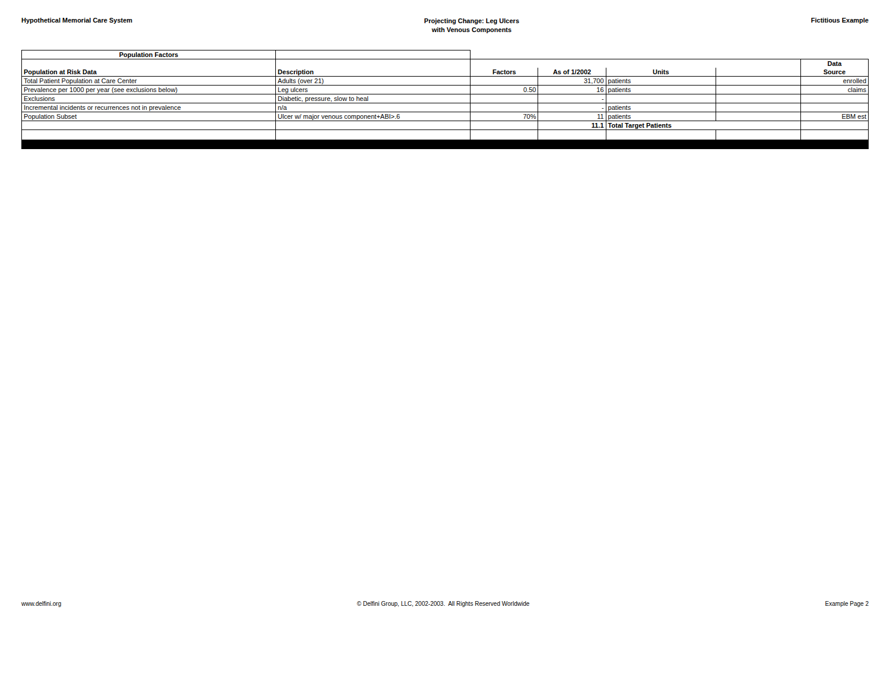Hypothetical Memorial Care System
Projecting Change: Leg Ulcers
with Venous Components
Fictitious Example
| Population Factors | | | | | | |
| | | | | | | Data |
| Population at Risk Data | Description | Factors | As of 1/2002 | Units | | Source |
| Total Patient Population at Care Center | Adults (over 21) | | 31,700 | patients | | enrolled |
| Prevalence per 1000 per year (see exclusions below) | Leg ulcers | 0.50 | 16 | patients | | claims |
| Exclusions | Diabetic, pressure, slow to heal | | - | | | |
| Incremental incidents or recurrences not in prevalence | n/a | | - | patients | | |
| Population Subset | Ulcer w/ major venous component+ABI>.6 | 70% | 11 | patients | | EBM est |
| | | | 11.1 | Total Target Patients | |
www.delfini.org
© Delfini Group, LLC, 2002-2003. All Rights Reserved Worldwide
Example Page 2